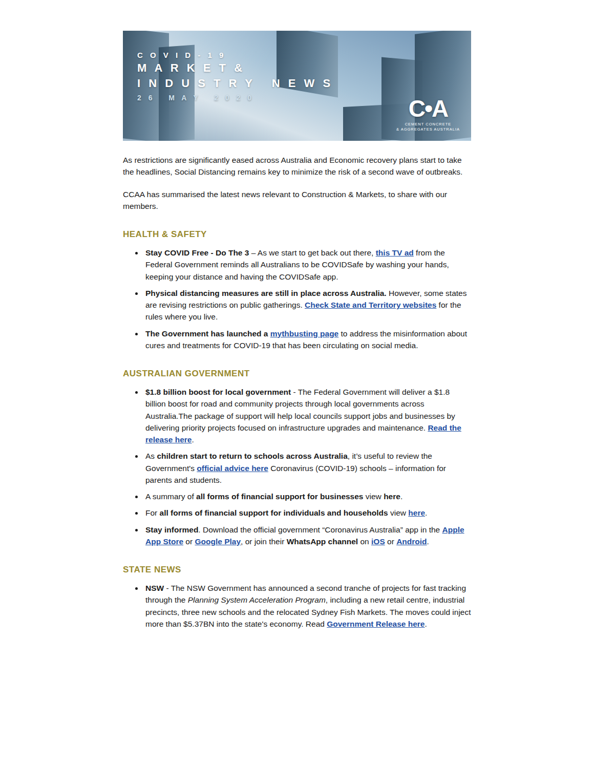C O V I D - 1 9
M A R K E T &
I N D U S T R Y N E W S
2 6 M A Y 2 0 2 0
C•A
Cement Concrete
& Aggregates Australia
As restrictions are significantly eased across Australia and Economic recovery plans start to take the headlines, Social Distancing remains key to minimize the risk of a second wave of outbreaks.
CCAA has summarised the latest news relevant to Construction & Markets, to share with our members.
HEALTH & SAFETY
Stay COVID Free - Do The 3 – As we start to get back out there, this TV ad from the Federal Government reminds all Australians to be COVIDSafe by washing your hands, keeping your distance and having the COVIDSafe app.
Physical distancing measures are still in place across Australia. However, some states are revising restrictions on public gatherings. Check State and Territory websites for the rules where you live.
The Government has launched a mythbusting page to address the misinformation about cures and treatments for COVID-19 that has been circulating on social media.
AUSTRALIAN GOVERNMENT
$1.8 billion boost for local government - The Federal Government will deliver a $1.8 billion boost for road and community projects through local governments across Australia.The package of support will help local councils support jobs and businesses by delivering priority projects focused on infrastructure upgrades and maintenance. Read the release here.
As children start to return to schools across Australia, it’s useful to review the Government's official advice here Coronavirus (COVID-19) schools – information for parents and students.
A summary of all forms of financial support for businesses view here.
For all forms of financial support for individuals and households view here.
Stay informed. Download the official government “Coronavirus Australia” app in the Apple App Store or Google Play, or join their WhatsApp channel on iOS or Android.
STATE NEWS
NSW - The NSW Government has announced a second tranche of projects for fast tracking through the Planning System Acceleration Program, including a new retail centre, industrial precincts, three new schools and the relocated Sydney Fish Markets. The moves could inject more than $5.37BN into the state's economy. Read Government Release here.